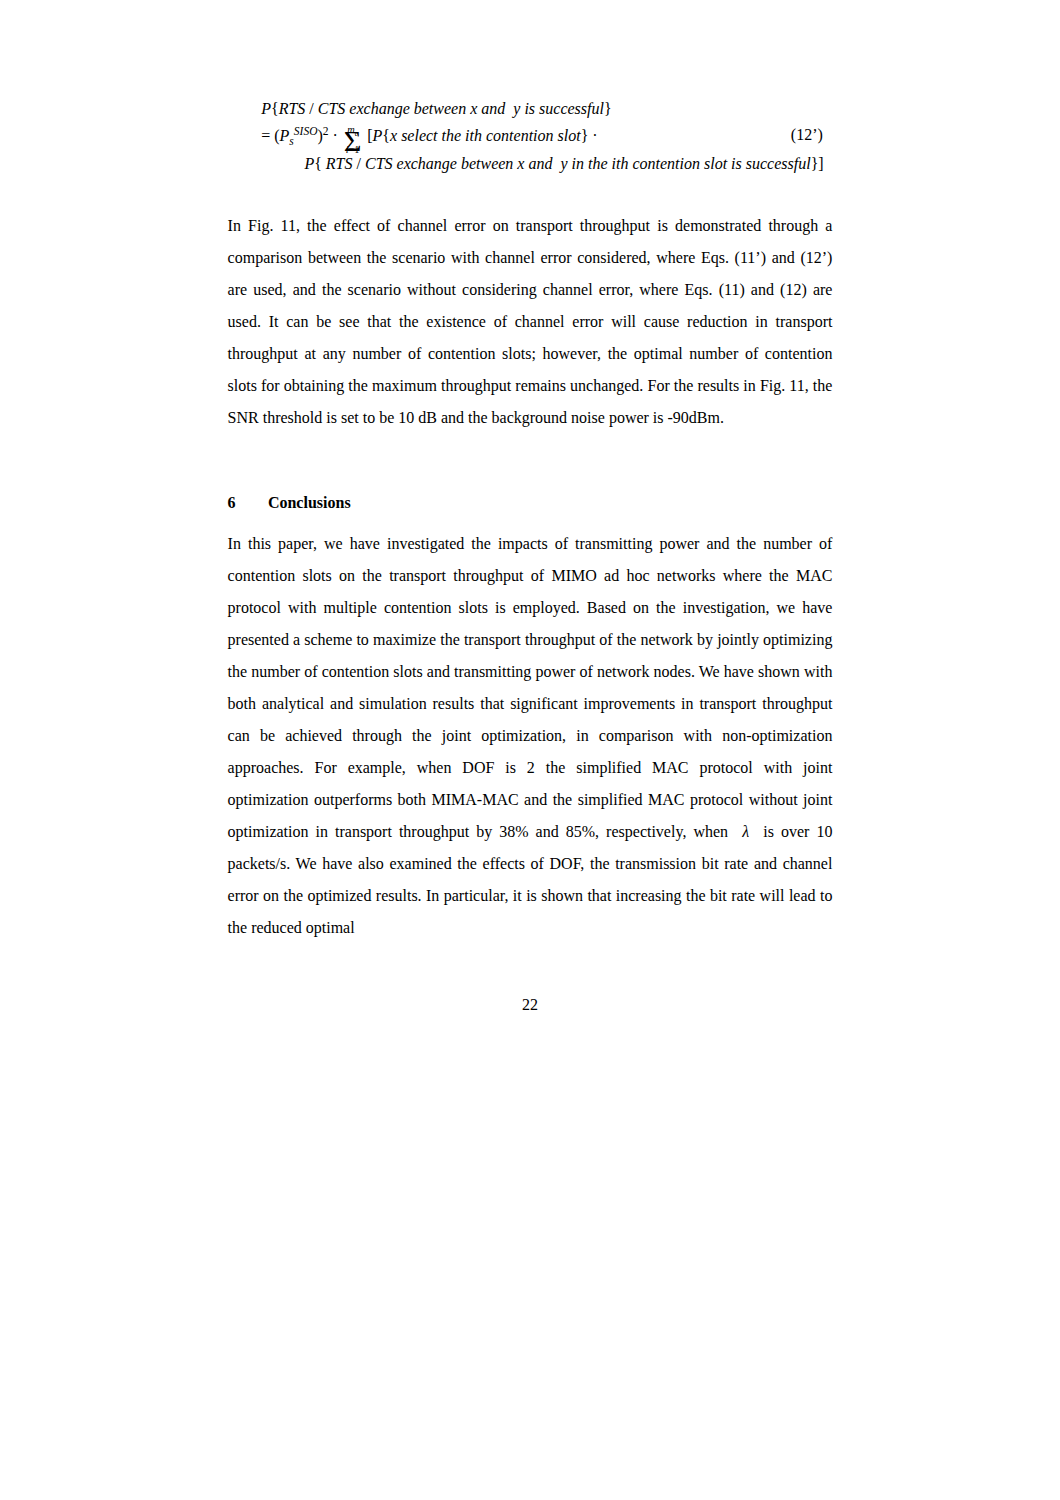P{RTS / CTS exchange between x and y is successful}
= (PsSISO)2 · Σmc i=1 [P{x select the ith contention slot} · (12’)
P{ RTS / CTS exchange between x and y in the ith contention slot is successful}]
In Fig. 11, the effect of channel error on transport throughput is demonstrated through a comparison between the scenario with channel error considered, where Eqs. (11’) and (12’) are used, and the scenario without considering channel error, where Eqs. (11) and (12) are used. It can be see that the existence of channel error will cause reduction in transport throughput at any number of contention slots; however, the optimal number of contention slots for obtaining the maximum throughput remains unchanged. For the results in Fig. 11, the SNR threshold is set to be 10 dB and the background noise power is -90dBm.
6 Conclusions
In this paper, we have investigated the impacts of transmitting power and the number of contention slots on the transport throughput of MIMO ad hoc networks where the MAC protocol with multiple contention slots is employed. Based on the investigation, we have presented a scheme to maximize the transport throughput of the network by jointly optimizing the number of contention slots and transmitting power of network nodes. We have shown with both analytical and simulation results that significant improvements in transport throughput can be achieved through the joint optimization, in comparison with non-optimization approaches. For example, when DOF is 2 the simplified MAC protocol with joint optimization outperforms both MIMA-MAC and the simplified MAC protocol without joint optimization in transport throughput by 38% and 85%, respectively, when λ is over 10 packets/s. We have also examined the effects of DOF, the transmission bit rate and channel error on the optimized results. In particular, it is shown that increasing the bit rate will lead to the reduced optimal
22